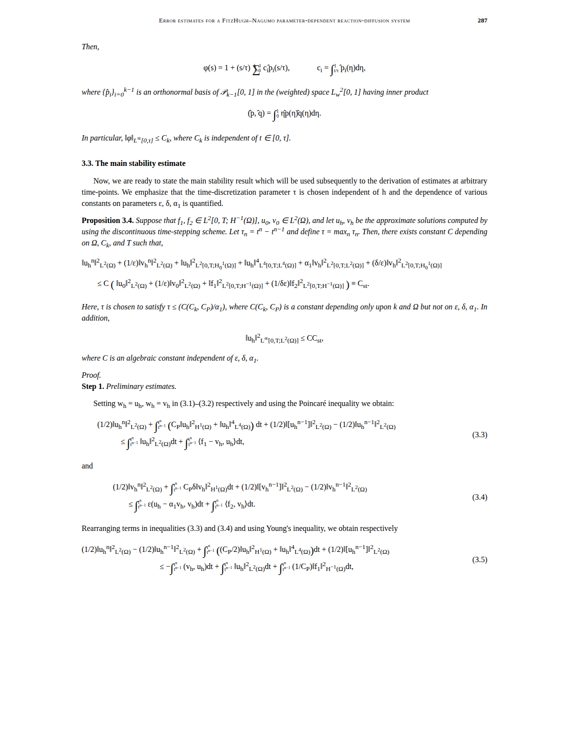Error estimates for a FitzHugh–Nagumo parameter-dependent reaction-diffusion system 287
Then,
φ(s) = 1 + (s/τ) ∑k−1 i=0 cîpi(s/τ), ci = ∫1 t/τ ̂pi(η)dη,
where {̂pi}i=0k−1 is an orthonormal basis of 𝒫k−1[0, 1] in the (weighted) space Lw2[0, 1] having inner product
(̂p, ̂q) = ∫10 η̂p(η)̂q(η)dη.
In particular, ‖φ‖L∞[0,τ] ≤ Ck, where Ck is independent of t ∈ [0, τ].
3.3. The main stability estimate
Now, we are ready to state the main stability result which will be used subsequently to the derivation of estimates at arbitrary time-points. We emphasize that the time-discretization parameter τ is chosen independent of h and the dependence of various constants on parameters ε, δ, α1 is quantified.
Proposition 3.4. Suppose that f1, f2 ∈ L2[0, T; H−1(Ω)], u0, v0 ∈ L2(Ω), and let uh, vh be the approximate solutions computed by using the discontinuous time-stepping scheme. Let τn = tn − tn−1 and define τ = maxn τn. Then, there exists constant C depending on Ω, Ck, and T such that,
‖uhn‖2L2(Ω) + (1/ε)‖vhn‖2L2(Ω) + ‖uh‖2L2[0,T;H01(Ω)] + ‖uh‖4L4[0,T;L4(Ω)] + α1‖vh‖2L2[0,T;L2(Ω)] + (δ/ε)‖vh‖2L2[0,T;H01(Ω)]
≤ C ( ‖u0‖2L2(Ω) + (1/ε)‖v0‖2L2(Ω) + ‖f1‖2L2[0,T;H−1(Ω)] + (1/δε)‖f2‖2L2[0,T;H−1(Ω)] ) ≡ Cst.
Here, τ is chosen to satisfy τ ≤ (C(Ck, CP)/α1), where C(Ck, CP) is a constant depending only upon k and Ω but not on ε, δ, α1. In addition,
‖uh‖2L∞[0,T;L2(Ω)] ≤ CCst,
where C is an algebraic constant independent of ε, δ, α1.
Proof.
Step 1. Preliminary estimates.
Setting wh = uh, wh = vh in (3.1)–(3.2) respectively and using the Poincaré inequality we obtain:
(1/2)‖uhn‖2L2(Ω) + ∫tn tn−1 (CP‖uh‖2H1(Ω) + ‖uh‖4L4(Ω)) dt + (1/2)‖[uhn−1]‖2L2(Ω) − (1/2)‖uhn−1‖2L2(Ω)
≤ ∫tn tn−1 ‖uh‖2L2(Ω) dt + ∫tn tn−1 ⟨f1 − vh, uh⟩dt,
(3.3)
and
(1/2)‖vhn‖2L2(Ω) + ∫tn tn−1 CPδ‖vh‖2H1(Ω) dt + (1/2)‖[vhn−1]‖2L2(Ω) − (1/2)‖vhn−1‖2L2(Ω)
≤ ∫tn tn−1 ε(uh − α1vh, vh)dt + ∫tn tn−1 ⟨f2, vh⟩dt.
(3.4)
Rearranging terms in inequalities (3.3) and (3.4) and using Young's inequality, we obtain respectively
(1/2)‖uhn‖2L2(Ω) − (1/2)‖uhn−1‖2L2(Ω) + ∫tn tn−1 ((CP/2)‖uh‖2H1(Ω) + ‖uh‖4L4(Ω)) dt + (1/2)‖[uhn−1]‖2L2(Ω)
≤ −∫tn tn−1 (vh, uh)dt + ∫tn tn−1 ‖uh‖2L2(Ω) dt + ∫tn tn−1 (1/CP)‖f1‖2H−1(Ω) dt,
(3.5)